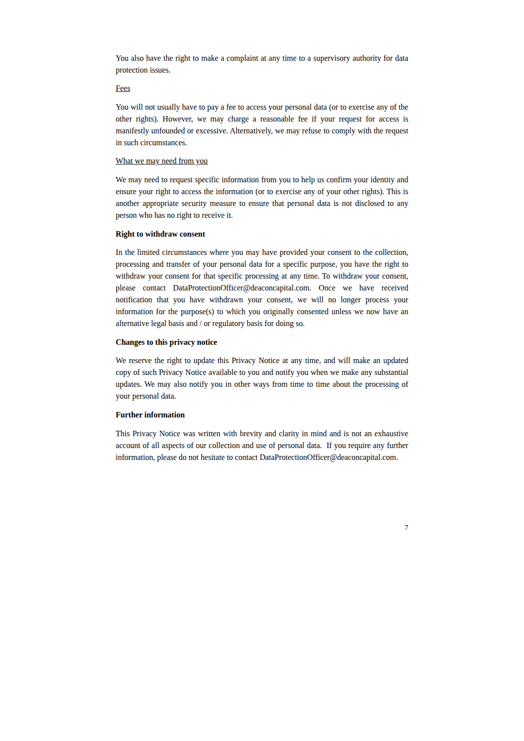You also have the right to make a complaint at any time to a supervisory authority for data protection issues.
Fees
You will not usually have to pay a fee to access your personal data (or to exercise any of the other rights). However, we may charge a reasonable fee if your request for access is manifestly unfounded or excessive. Alternatively, we may refuse to comply with the request in such circumstances.
What we may need from you
We may need to request specific information from you to help us confirm your identity and ensure your right to access the information (or to exercise any of your other rights). This is another appropriate security measure to ensure that personal data is not disclosed to any person who has no right to receive it.
Right to withdraw consent
In the limited circumstances where you may have provided your consent to the collection, processing and transfer of your personal data for a specific purpose, you have the right to withdraw your consent for that specific processing at any time. To withdraw your consent, please contact DataProtectionOfficer@deaconcapital.com. Once we have received notification that you have withdrawn your consent, we will no longer process your information for the purpose(s) to which you originally consented unless we now have an alternative legal basis and / or regulatory basis for doing so.
Changes to this privacy notice
We reserve the right to update this Privacy Notice at any time, and will make an updated copy of such Privacy Notice available to you and notify you when we make any substantial updates. We may also notify you in other ways from time to time about the processing of your personal data.
Further information
This Privacy Notice was written with brevity and clarity in mind and is not an exhaustive account of all aspects of our collection and use of personal data. If you require any further information, please do not hesitate to contact DataProtectionOfficer@deaconcapital.com.
7